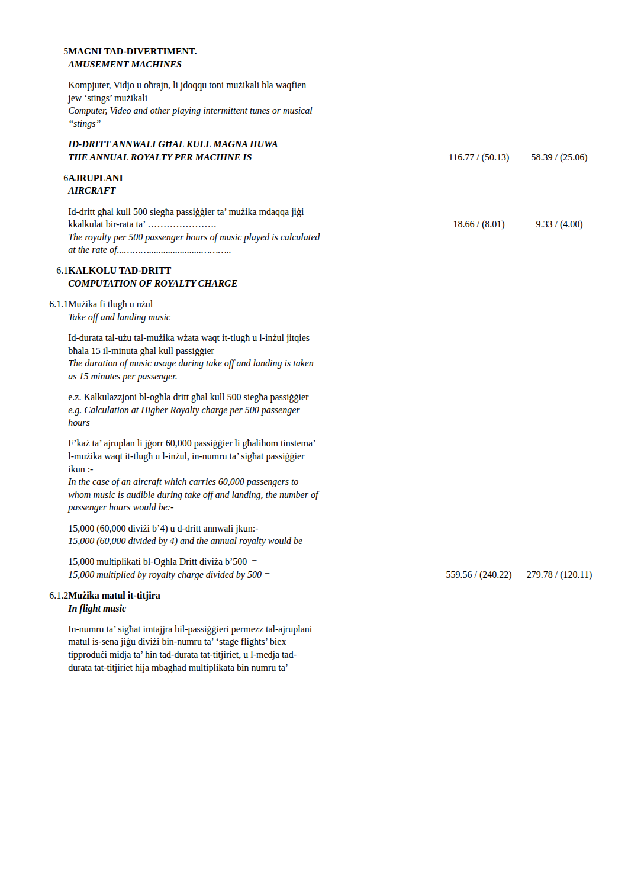| 5 | MAGNI TAD-DIVERTIMENT. AMUSEMENT MACHINES | | |
| | Kompjuter, Vidjo u oħrajn, li jdoqqu toni mużikali bla waqfien jew ‘stings’ mużikali Computer, Video and other playing intermittent tunes or musical “stings” | | |
| | ID-DRITT ANNWALI GĦAL KULL MAGNA HUWA THE ANNUAL ROYALTY PER MACHINE IS | 116.77 / (50.13) | 58.39 / (25.06) |
| 6 | AJRUPLANI AIRCRAFT | | |
| | Id-dritt għal kull 500 siegħa passiġġier ta’ mużika mdaqqa jiġi kkalkulat bir-rata ta’ …………………. The royalty per 500 passenger hours of music played is calculated at the rate of...………......................……….. | 18.66 / (8.01) | 9.33 / (4.00) |
| 6.1 | KALKOLU TAD-DRITT COMPUTATION OF ROYALTY CHARGE | | |
| 6.1.1 | Mużika fi tlugħ u nżul Take off and landing music | | |
| | Id-durata tal-użu tal-mużika wżata waqt it-tlugħ u l-inżul jitqies bħala 15 il-minuta għal kull passiġġier The duration of music usage during take off and landing is taken as 15 minutes per passenger. | | |
| | e.z. Kalkulazzjoni bl-ogħla dritt għal kull 500 siegħa passiġġier e.g. Calculation at Higher Royalty charge per 500 passenger hours | | |
| | F’każ ta’ ajruplan li jġorr 60,000 passiġġier li għalihom tinstema’ l-mużika waqt it-tlugħ u l-inżul, in-numru ta’ sigħat passiġġier ikun :- In the case of an aircraft which carries 60,000 passengers to whom music is audible during take off and landing, the number of passenger hours would be:- | | |
| | 15,000 (60,000 diviżi b’4) u d-dritt annwali jkun:- 15,000 (60,000 divided by 4) and the annual royalty would be – | | |
| | 15,000 multiplikati bl-Ogħla Dritt diviża b’500 = 15,000 multiplied by royalty charge divided by 500 = | 559.56 / (240.22) | 279.78 / (120.11) |
| 6.1.2 | Mużika matul it-titjira In flight music | | |
| | In-numru ta’ sigħat imtajjra bil-passiġġieri permezz tal-ajruplani matul is-sena jiġu diviżi bin-numru ta’ ‘stage flights’ biex tipproduċi midja ta’ ħin tad-durata tat-titjiriet, u l-medja tad- durata tat-titjiriet hija mbagħad multiplikata bin numru ta’ | | |